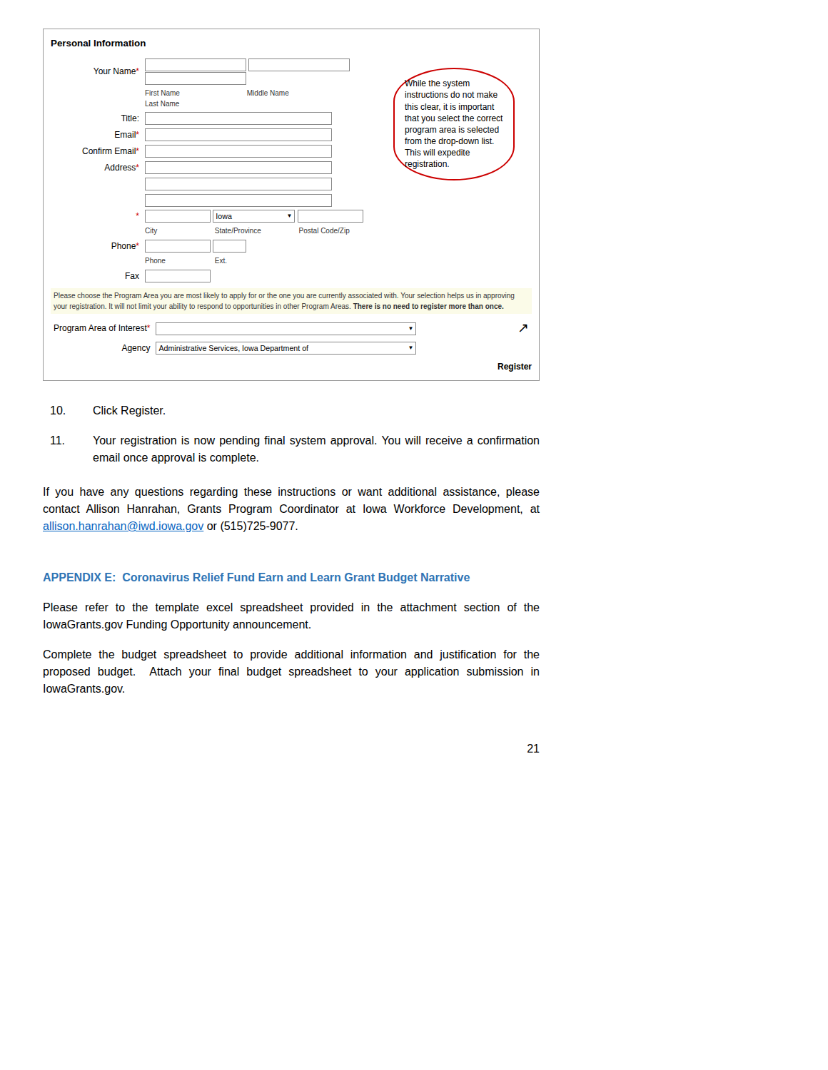Personal Information
| Your Name * | | While the system instructions do not make this clear, it is important that you select the correct program area is selected from the drop-down list. This will expedite registration. |
| | First Name Middle Name Last Name |
| Title: | |
| Email * | |
| Confirm Email * | |
| Address * | |
| * | Iowa | |
| | City State/Province Postal Code/Zip | |
| Phone * | | |
| | Phone Ext. | |
| Fax | | |
Please choose the Program Area you are most likely to apply for or the one you are currently associated with. Your selection helps us in approving your registration. It will not limit your ability to respond to opportunities in other Program Areas. There is no need to register more than once.
| Program Area of Interest * | | ↗ |
| Agency | Administrative Services, Iowa Department of | |
Register
10. Click Register.
11. Your registration is now pending final system approval. You will receive a confirmation email once approval is complete.
If you have any questions regarding these instructions or want additional assistance, please contact Allison Hanrahan, Grants Program Coordinator at Iowa Workforce Development, at allison.hanrahan@iwd.iowa.gov or (515)725-9077.
APPENDIX E: Coronavirus Relief Fund Earn and Learn Grant Budget Narrative
Please refer to the template excel spreadsheet provided in the attachment section of the IowaGrants.gov Funding Opportunity announcement.
Complete the budget spreadsheet to provide additional information and justification for the proposed budget. Attach your final budget spreadsheet to your application submission in IowaGrants.gov.
21